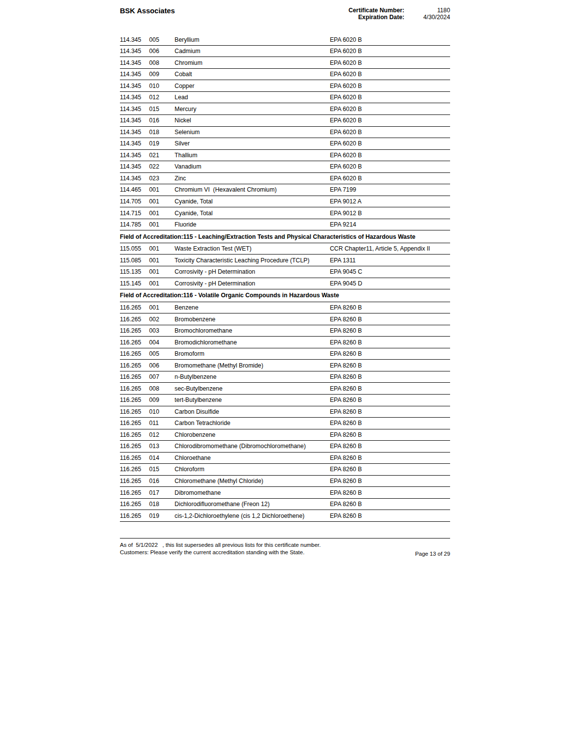BSK Associates
Certificate Number: 1180
Expiration Date: 4/30/2024
| 114.345 | 005 | Beryllium | EPA 6020 B |
| 114.345 | 006 | Cadmium | EPA 6020 B |
| 114.345 | 008 | Chromium | EPA 6020 B |
| 114.345 | 009 | Cobalt | EPA 6020 B |
| 114.345 | 010 | Copper | EPA 6020 B |
| 114.345 | 012 | Lead | EPA 6020 B |
| 114.345 | 015 | Mercury | EPA 6020 B |
| 114.345 | 016 | Nickel | EPA 6020 B |
| 114.345 | 018 | Selenium | EPA 6020 B |
| 114.345 | 019 | Silver | EPA 6020 B |
| 114.345 | 021 | Thallium | EPA 6020 B |
| 114.345 | 022 | Vanadium | EPA 6020 B |
| 114.345 | 023 | Zinc | EPA 6020 B |
| 114.465 | 001 | Chromium VI (Hexavalent Chromium) | EPA 7199 |
| 114.705 | 001 | Cyanide, Total | EPA 9012 A |
| 114.715 | 001 | Cyanide, Total | EPA 9012 B |
| 114.785 | 001 | Fluoride | EPA 9214 |
| Field of Accreditation: 115 - Leaching/Extraction Tests and Physical Characteristics of Hazardous Waste |
| 115.055 | 001 | Waste Extraction Test (WET) | CCR Chapter11, Article 5, Appendix II |
| 115.085 | 001 | Toxicity Characteristic Leaching Procedure (TCLP) | EPA 1311 |
| 115.135 | 001 | Corrosivity - pH Determination | EPA 9045 C |
| 115.145 | 001 | Corrosivity - pH Determination | EPA 9045 D |
| Field of Accreditation: 116 - Volatile Organic Compounds in Hazardous Waste |
| 116.265 | 001 | Benzene | EPA 8260 B |
| 116.265 | 002 | Bromobenzene | EPA 8260 B |
| 116.265 | 003 | Bromochloromethane | EPA 8260 B |
| 116.265 | 004 | Bromodichloromethane | EPA 8260 B |
| 116.265 | 005 | Bromoform | EPA 8260 B |
| 116.265 | 006 | Bromomethane (Methyl Bromide) | EPA 8260 B |
| 116.265 | 007 | n-Butylbenzene | EPA 8260 B |
| 116.265 | 008 | sec-Butylbenzene | EPA 8260 B |
| 116.265 | 009 | tert-Butylbenzene | EPA 8260 B |
| 116.265 | 010 | Carbon Disulfide | EPA 8260 B |
| 116.265 | 011 | Carbon Tetrachloride | EPA 8260 B |
| 116.265 | 012 | Chlorobenzene | EPA 8260 B |
| 116.265 | 013 | Chlorodibromomethane (Dibromochloromethane) | EPA 8260 B |
| 116.265 | 014 | Chloroethane | EPA 8260 B |
| 116.265 | 015 | Chloroform | EPA 8260 B |
| 116.265 | 016 | Chloromethane (Methyl Chloride) | EPA 8260 B |
| 116.265 | 017 | Dibromomethane | EPA 8260 B |
| 116.265 | 018 | Dichlorodifluoromethane (Freon 12) | EPA 8260 B |
| 116.265 | 019 | cis-1,2-Dichloroethylene (cis 1,2 Dichloroethene) | EPA 8260 B |
As of 5/1/2022 , this list supersedes all previous lists for this certificate number.
Customers: Please verify the current accreditation standing with the State.
Page 13 of 29